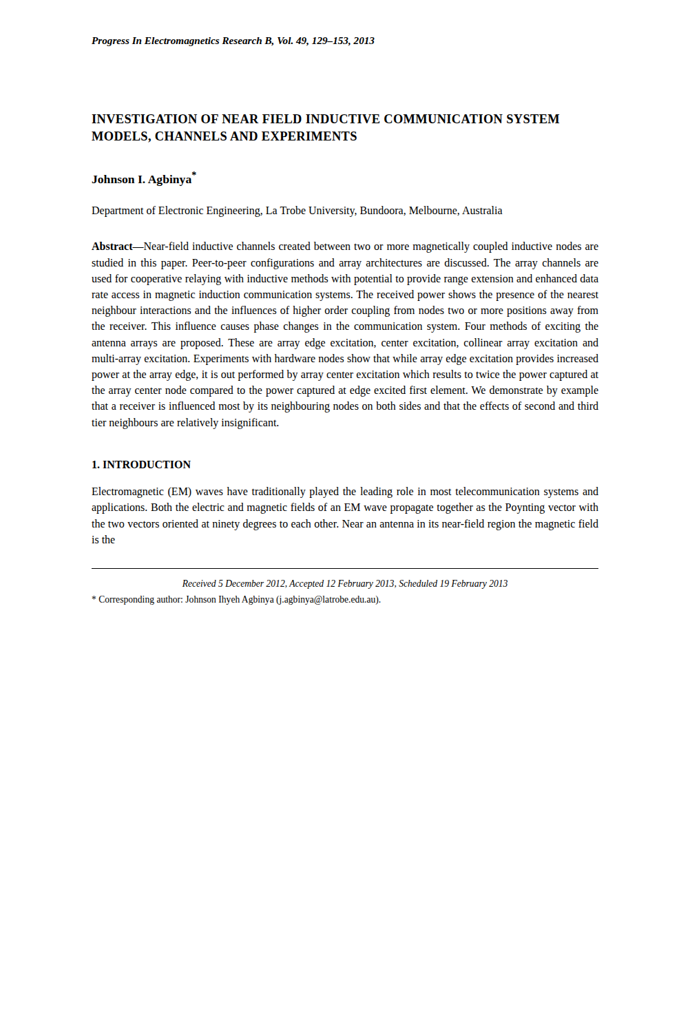Progress In Electromagnetics Research B, Vol. 49, 129–153, 2013
Investigation of Near Field Inductive Com­munication System Models, Channels and Ex­periments
Johnson I. Agbinya*
Department of Electronic Engineering, La Trobe University, Bundoora, Melbourne, Australia
Abstract—Near-field inductive channels created between two or more magnetically coupled inductive nodes are studied in this paper. Peer-to-peer configurations and array architectures are discussed. The array channels are used for cooperative relaying with inductive methods with potential to provide range extension and enhanced data rate access in magnetic induction communication systems. The received power shows the presence of the nearest neighbour interactions and the influences of higher order coupling from nodes two or more positions away from the receiver. This influence causes phase changes in the communication system. Four methods of exciting the antenna arrays are proposed. These are array edge excitation, center excitation, collinear array excitation and multi-array excitation. Experiments with hardware nodes show that while array edge excitation provides increased power at the array edge, it is out performed by array center excitation which results to twice the power captured at the array center node compared to the power captured at edge excited first element. We demonstrate by example that a receiver is influenced most by its neighbouring nodes on both sides and that the effects of second and third tier neighbours are relatively insignificant.
1. Introduction
Electromagnetic (EM) waves have traditionally played the leading role in most telecommunication systems and applications. Both the electric and magnetic fields of an EM wave propagate together as the Poynting vector with the two vectors oriented at ninety degrees to each other. Near an antenna in its near-field region the magnetic field is the
Received 5 December 2012, Accepted 12 February 2013, Scheduled 19 February 2013
* Corresponding author: Johnson Ihyeh Agbinya (j.agbinya@latrobe.edu.au).